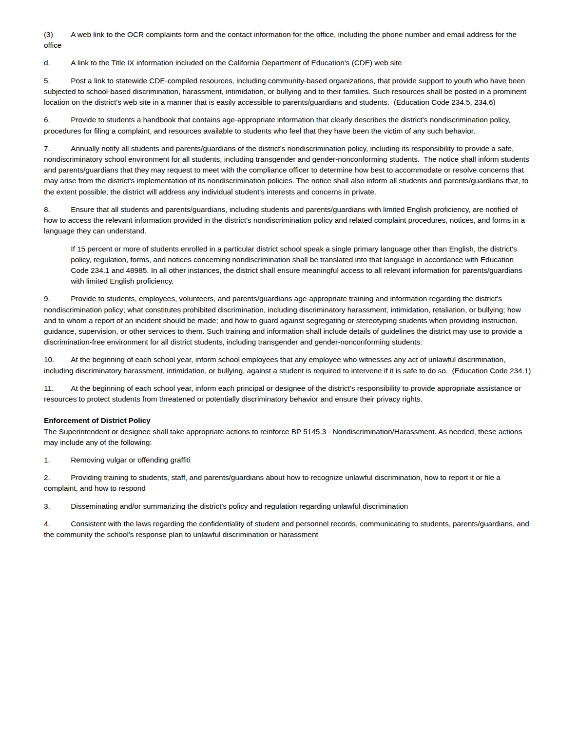(3) A web link to the OCR complaints form and the contact information for the office, including the phone number and email address for the office
d. A link to the Title IX information included on the California Department of Education's (CDE) web site
5. Post a link to statewide CDE-compiled resources, including community-based organizations, that provide support to youth who have been subjected to school-based discrimination, harassment, intimidation, or bullying and to their families. Such resources shall be posted in a prominent location on the district's web site in a manner that is easily accessible to parents/guardians and students. (Education Code 234.5, 234.6)
6. Provide to students a handbook that contains age-appropriate information that clearly describes the district's nondiscrimination policy, procedures for filing a complaint, and resources available to students who feel that they have been the victim of any such behavior.
7. Annually notify all students and parents/guardians of the district's nondiscrimination policy, including its responsibility to provide a safe, nondiscriminatory school environment for all students, including transgender and gender-nonconforming students. The notice shall inform students and parents/guardians that they may request to meet with the compliance officer to determine how best to accommodate or resolve concerns that may arise from the district's implementation of its nondiscrimination policies. The notice shall also inform all students and parents/guardians that, to the extent possible, the district will address any individual student's interests and concerns in private.
8. Ensure that all students and parents/guardians, including students and parents/guardians with limited English proficiency, are notified of how to access the relevant information provided in the district's nondiscrimination policy and related complaint procedures, notices, and forms in a language they can understand.
If 15 percent or more of students enrolled in a particular district school speak a single primary language other than English, the district's policy, regulation, forms, and notices concerning nondiscrimination shall be translated into that language in accordance with Education Code 234.1 and 48985. In all other instances, the district shall ensure meaningful access to all relevant information for parents/guardians with limited English proficiency.
9. Provide to students, employees, volunteers, and parents/guardians age-appropriate training and information regarding the district's nondiscrimination policy; what constitutes prohibited discrimination, including discriminatory harassment, intimidation, retaliation, or bullying; how and to whom a report of an incident should be made; and how to guard against segregating or stereotyping students when providing instruction, guidance, supervision, or other services to them. Such training and information shall include details of guidelines the district may use to provide a discrimination-free environment for all district students, including transgender and gender-nonconforming students.
10. At the beginning of each school year, inform school employees that any employee who witnesses any act of unlawful discrimination, including discriminatory harassment, intimidation, or bullying, against a student is required to intervene if it is safe to do so. (Education Code 234.1)
11. At the beginning of each school year, inform each principal or designee of the district's responsibility to provide appropriate assistance or resources to protect students from threatened or potentially discriminatory behavior and ensure their privacy rights.
Enforcement of District Policy
The Superintendent or designee shall take appropriate actions to reinforce BP 5145.3 - Nondiscrimination/Harassment. As needed, these actions may include any of the following:
1. Removing vulgar or offending graffiti
2. Providing training to students, staff, and parents/guardians about how to recognize unlawful discrimination, how to report it or file a complaint, and how to respond
3. Disseminating and/or summarizing the district's policy and regulation regarding unlawful discrimination
4. Consistent with the laws regarding the confidentiality of student and personnel records, communicating to students, parents/guardians, and the community the school's response plan to unlawful discrimination or harassment